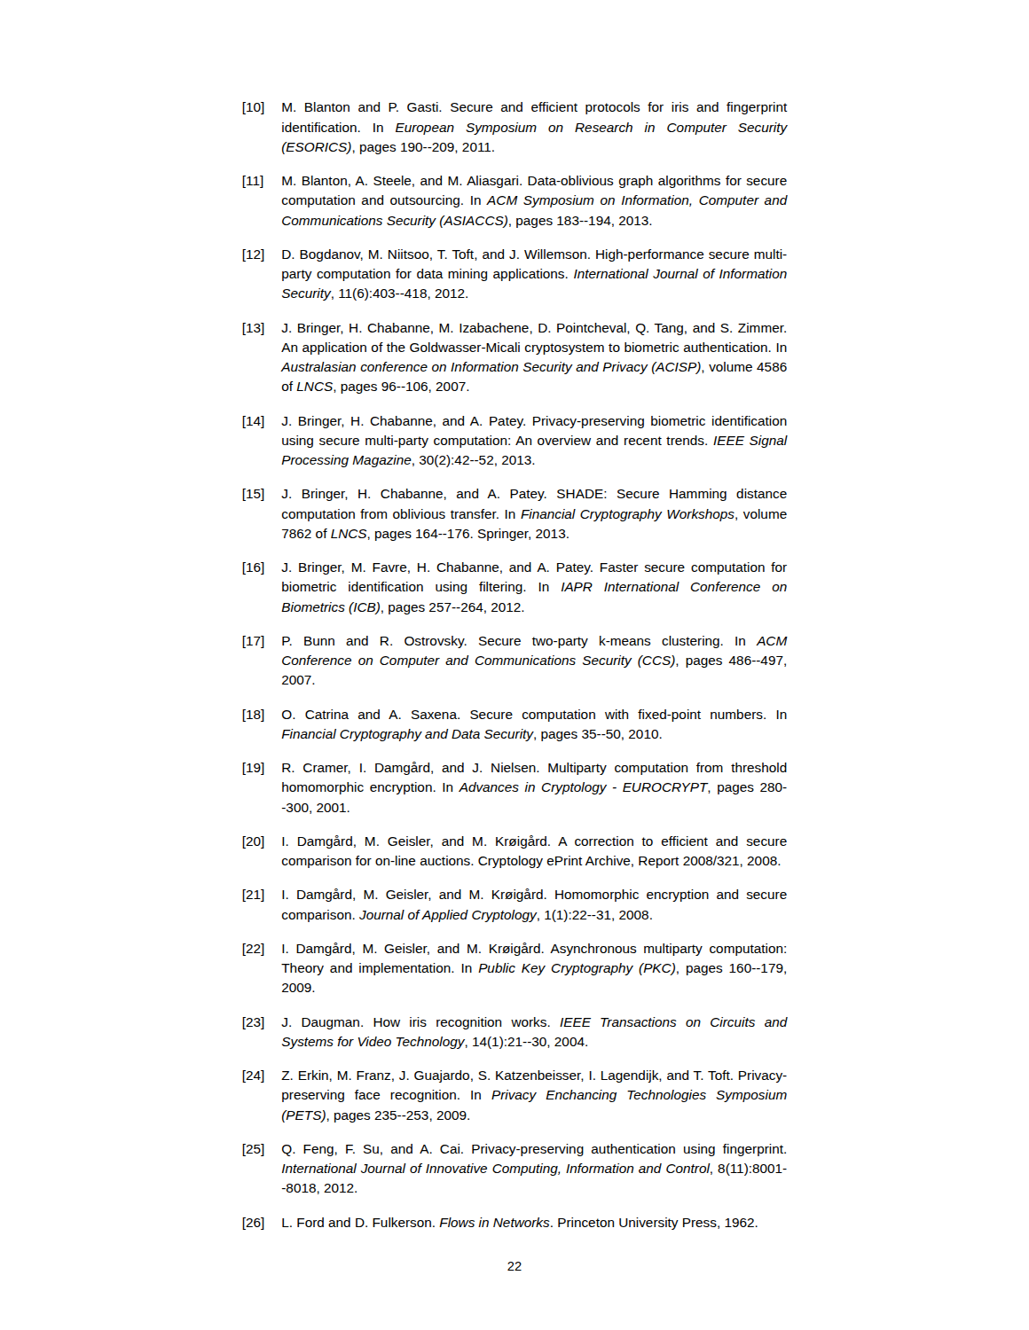[10] M. Blanton and P. Gasti. Secure and efficient protocols for iris and fingerprint identification. In European Symposium on Research in Computer Security (ESORICS), pages 190--209, 2011.
[11] M. Blanton, A. Steele, and M. Aliasgari. Data-oblivious graph algorithms for secure computation and outsourcing. In ACM Symposium on Information, Computer and Communications Security (ASIACCS), pages 183--194, 2013.
[12] D. Bogdanov, M. Niitsoo, T. Toft, and J. Willemson. High-performance secure multi-party computation for data mining applications. International Journal of Information Security, 11(6):403--418, 2012.
[13] J. Bringer, H. Chabanne, M. Izabachene, D. Pointcheval, Q. Tang, and S. Zimmer. An application of the Goldwasser-Micali cryptosystem to biometric authentication. In Australasian conference on Information Security and Privacy (ACISP), volume 4586 of LNCS, pages 96--106, 2007.
[14] J. Bringer, H. Chabanne, and A. Patey. Privacy-preserving biometric identification using secure multi-party computation: An overview and recent trends. IEEE Signal Processing Magazine, 30(2):42--52, 2013.
[15] J. Bringer, H. Chabanne, and A. Patey. SHADE: Secure Hamming distance computation from oblivious transfer. In Financial Cryptography Workshops, volume 7862 of LNCS, pages 164--176. Springer, 2013.
[16] J. Bringer, M. Favre, H. Chabanne, and A. Patey. Faster secure computation for biometric identification using filtering. In IAPR International Conference on Biometrics (ICB), pages 257--264, 2012.
[17] P. Bunn and R. Ostrovsky. Secure two-party k-means clustering. In ACM Conference on Computer and Communications Security (CCS), pages 486--497, 2007.
[18] O. Catrina and A. Saxena. Secure computation with fixed-point numbers. In Financial Cryptography and Data Security, pages 35--50, 2010.
[19] R. Cramer, I. Damgård, and J. Nielsen. Multiparty computation from threshold homomorphic encryption. In Advances in Cryptology - EUROCRYPT, pages 280--300, 2001.
[20] I. Damgård, M. Geisler, and M. Krøigård. A correction to efficient and secure comparison for on-line auctions. Cryptology ePrint Archive, Report 2008/321, 2008.
[21] I. Damgård, M. Geisler, and M. Krøigård. Homomorphic encryption and secure comparison. Journal of Applied Cryptology, 1(1):22--31, 2008.
[22] I. Damgård, M. Geisler, and M. Krøigård. Asynchronous multiparty computation: Theory and implementation. In Public Key Cryptography (PKC), pages 160--179, 2009.
[23] J. Daugman. How iris recognition works. IEEE Transactions on Circuits and Systems for Video Technology, 14(1):21--30, 2004.
[24] Z. Erkin, M. Franz, J. Guajardo, S. Katzenbeisser, I. Lagendijk, and T. Toft. Privacy-preserving face recognition. In Privacy Enchancing Technologies Symposium (PETS), pages 235--253, 2009.
[25] Q. Feng, F. Su, and A. Cai. Privacy-preserving authentication using fingerprint. International Journal of Innovative Computing, Information and Control, 8(11):8001--8018, 2012.
[26] L. Ford and D. Fulkerson. Flows in Networks. Princeton University Press, 1962.
22